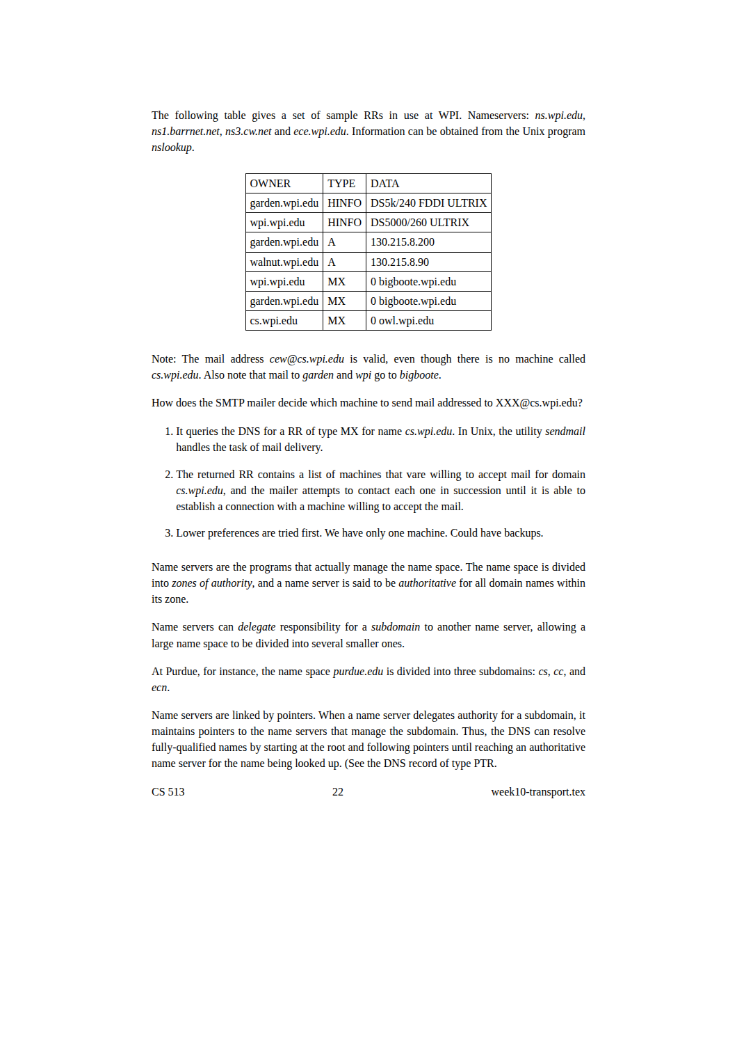The following table gives a set of sample RRs in use at WPI. Nameservers: ns.wpi.edu, ns1.barrnet.net, ns3.cw.net and ece.wpi.edu. Information can be obtained from the Unix program nslookup.
| OWNER | TYPE | DATA |
| garden.wpi.edu | HINFO | DS5k/240 FDDI ULTRIX |
| wpi.wpi.edu | HINFO | DS5000/260 ULTRIX |
| garden.wpi.edu | A | 130.215.8.200 |
| walnut.wpi.edu | A | 130.215.8.90 |
| wpi.wpi.edu | MX | 0 bigboote.wpi.edu |
| garden.wpi.edu | MX | 0 bigboote.wpi.edu |
| cs.wpi.edu | MX | 0 owl.wpi.edu |
Note: The mail address cew@cs.wpi.edu is valid, even though there is no machine called cs.wpi.edu. Also note that mail to garden and wpi go to bigboote.
How does the SMTP mailer decide which machine to send mail addressed to XXX@cs.wpi.edu?
It queries the DNS for a RR of type MX for name cs.wpi.edu. In Unix, the utility sendmail handles the task of mail delivery.
The returned RR contains a list of machines that vare willing to accept mail for domain cs.wpi.edu, and the mailer attempts to contact each one in succession until it is able to establish a connection with a machine willing to accept the mail.
Lower preferences are tried first. We have only one machine. Could have backups.
Name servers are the programs that actually manage the name space. The name space is divided into zones of authority, and a name server is said to be authoritative for all domain names within its zone.
Name servers can delegate responsibility for a subdomain to another name server, allowing a large name space to be divided into several smaller ones.
At Purdue, for instance, the name space purdue.edu is divided into three subdomains: cs, cc, and ecn.
Name servers are linked by pointers. When a name server delegates authority for a subdomain, it maintains pointers to the name servers that manage the subdomain. Thus, the DNS can resolve fully-qualified names by starting at the root and following pointers until reaching an authoritative name server for the name being looked up. (See the DNS record of type PTR.
CS 513
22
week10-transport.tex